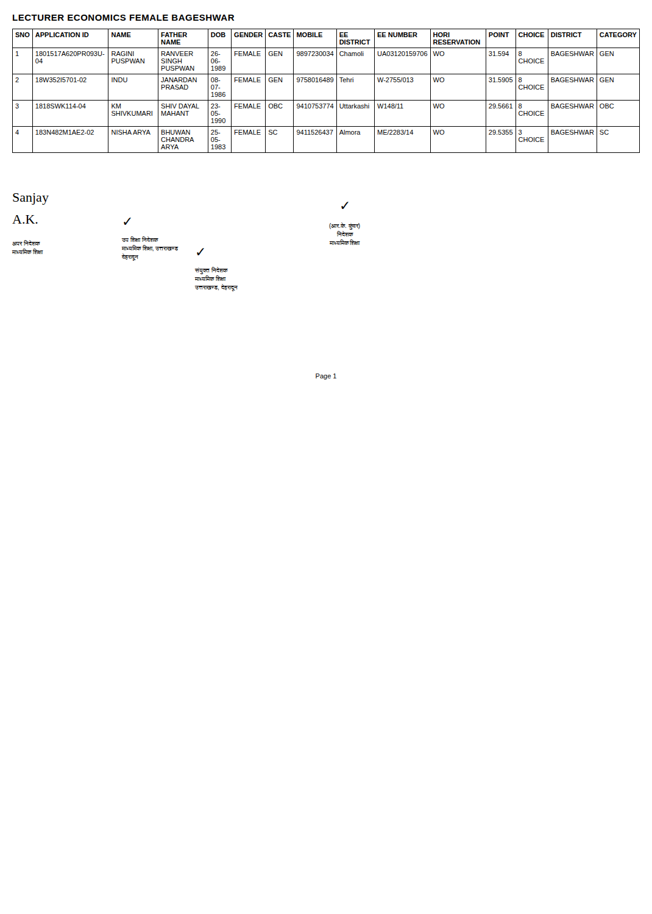LECTURER ECONOMICS FEMALE BAGESHWAR
| SNO | APPLICATION ID | NAME | FATHER NAME | DOB | GENDER | CASTE | MOBILE | EE DISTRICT | EE NUMBER | HORI RESERVATION | POINT | CHOICE | DISTRICT | CATEGORY |
| --- | --- | --- | --- | --- | --- | --- | --- | --- | --- | --- | --- | --- | --- | --- |
| 1 | 1801517A620PR093U-04 | RAGINI PUSPWAN | RANVEER SINGH PUSPWAN | 26-06-1989 | FEMALE | GEN | 9897230034 | Chamoli | UA03120159706 | WO | 31.594 | 8 CHOICE | BAGESHWAR | GEN |
| 2 | 18W352I5701-02 | INDU | JANARDAN PRASAD | 08-07-1986 | FEMALE | GEN | 9758016489 | Tehri | W-2755/013 | WO | 31.5905 | 8 CHOICE | BAGESHWAR | GEN |
| 3 | 1818SWK114-04 | KM SHIVKUMARI | SHIV DAYAL MAHANT | 23-05-1990 | FEMALE | OBC | 9410753774 | Uttarkashi | W148/11 | WO | 29.5661 | 8 CHOICE | BAGESHWAR | OBC |
| 4 | 183N482M1AE2-02 | NISHA ARYA | BHUWAN CHANDRA ARYA | 25-05-1983 | FEMALE | SC | 9411526437 | Almora | ME/2283/14 | WO | 29.5355 | 3 CHOICE | BAGESHWAR | SC |
Sanjay
A.K.
अपर निदेशक
माध्यमिक शिक्षा
✓
उप शिक्षा निदेशक
माध्यमिक शिक्षा, उत्तराखण्ड
देहरादून
✓
संयुक्त निदेशक
माध्यमिक शिक्षा
उत्तराखण्ड, देहरादून
✓
(आर.के. कुंवर)
निदेशक
माध्यमिक शिक्षा
Page 1